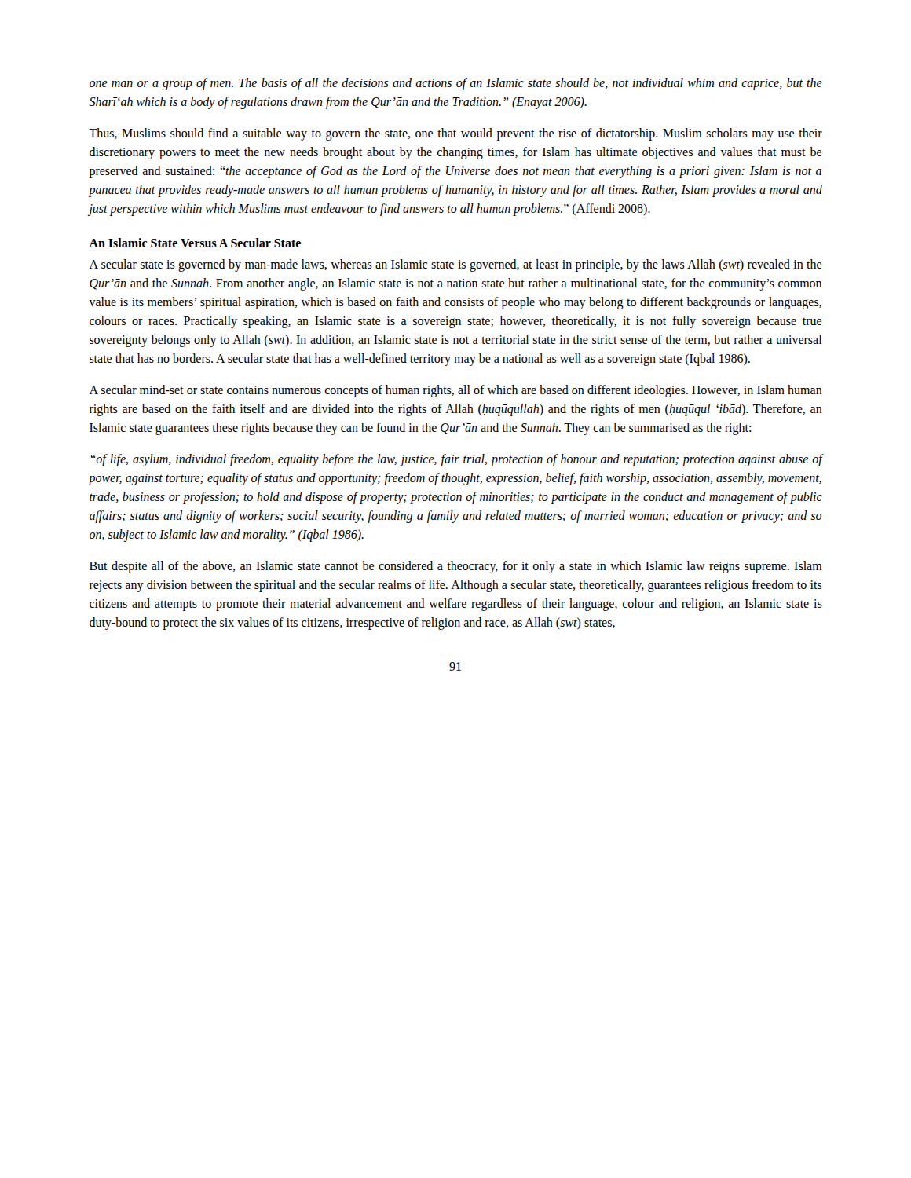one man or a group of men. The basis of all the decisions and actions of an Islamic state should be, not individual whim and caprice, but the Sharī‘ah which is a body of regulations drawn from the Qur’ān and the Tradition.” (Enayat 2006).
Thus, Muslims should find a suitable way to govern the state, one that would prevent the rise of dictatorship. Muslim scholars may use their discretionary powers to meet the new needs brought about by the changing times, for Islam has ultimate objectives and values that must be preserved and sustained: “the acceptance of God as the Lord of the Universe does not mean that everything is a priori given: Islam is not a panacea that provides ready-made answers to all human problems of humanity, in history and for all times. Rather, Islam provides a moral and just perspective within which Muslims must endeavour to find answers to all human problems.” (Affendi 2008).
An Islamic State Versus A Secular State
A secular state is governed by man-made laws, whereas an Islamic state is governed, at least in principle, by the laws Allah (swt) revealed in the Qur’ān and the Sunnah. From another angle, an Islamic state is not a nation state but rather a multinational state, for the community’s common value is its members’ spiritual aspiration, which is based on faith and consists of people who may belong to different backgrounds or languages, colours or races. Practically speaking, an Islamic state is a sovereign state; however, theoretically, it is not fully sovereign because true sovereignty belongs only to Allah (swt). In addition, an Islamic state is not a territorial state in the strict sense of the term, but rather a universal state that has no borders. A secular state that has a well-defined territory may be a national as well as a sovereign state (Iqbal 1986).
A secular mind-set or state contains numerous concepts of human rights, all of which are based on different ideologies. However, in Islam human rights are based on the faith itself and are divided into the rights of Allah (ḥuqūqullah) and the rights of men (ḥuqūqul ‘ibād). Therefore, an Islamic state guarantees these rights because they can be found in the Qur’ān and the Sunnah. They can be summarised as the right:
“of life, asylum, individual freedom, equality before the law, justice, fair trial, protection of honour and reputation; protection against abuse of power, against torture; equality of status and opportunity; freedom of thought, expression, belief, faith worship, association, assembly, movement, trade, business or profession; to hold and dispose of property; protection of minorities; to participate in the conduct and management of public affairs; status and dignity of workers; social security, founding a family and related matters; of married woman; education or privacy; and so on, subject to Islamic law and morality.” (Iqbal 1986).
But despite all of the above, an Islamic state cannot be considered a theocracy, for it only a state in which Islamic law reigns supreme. Islam rejects any division between the spiritual and the secular realms of life. Although a secular state, theoretically, guarantees religious freedom to its citizens and attempts to promote their material advancement and welfare regardless of their language, colour and religion, an Islamic state is duty-bound to protect the six values of its citizens, irrespective of religion and race, as Allah (swt) states,
91